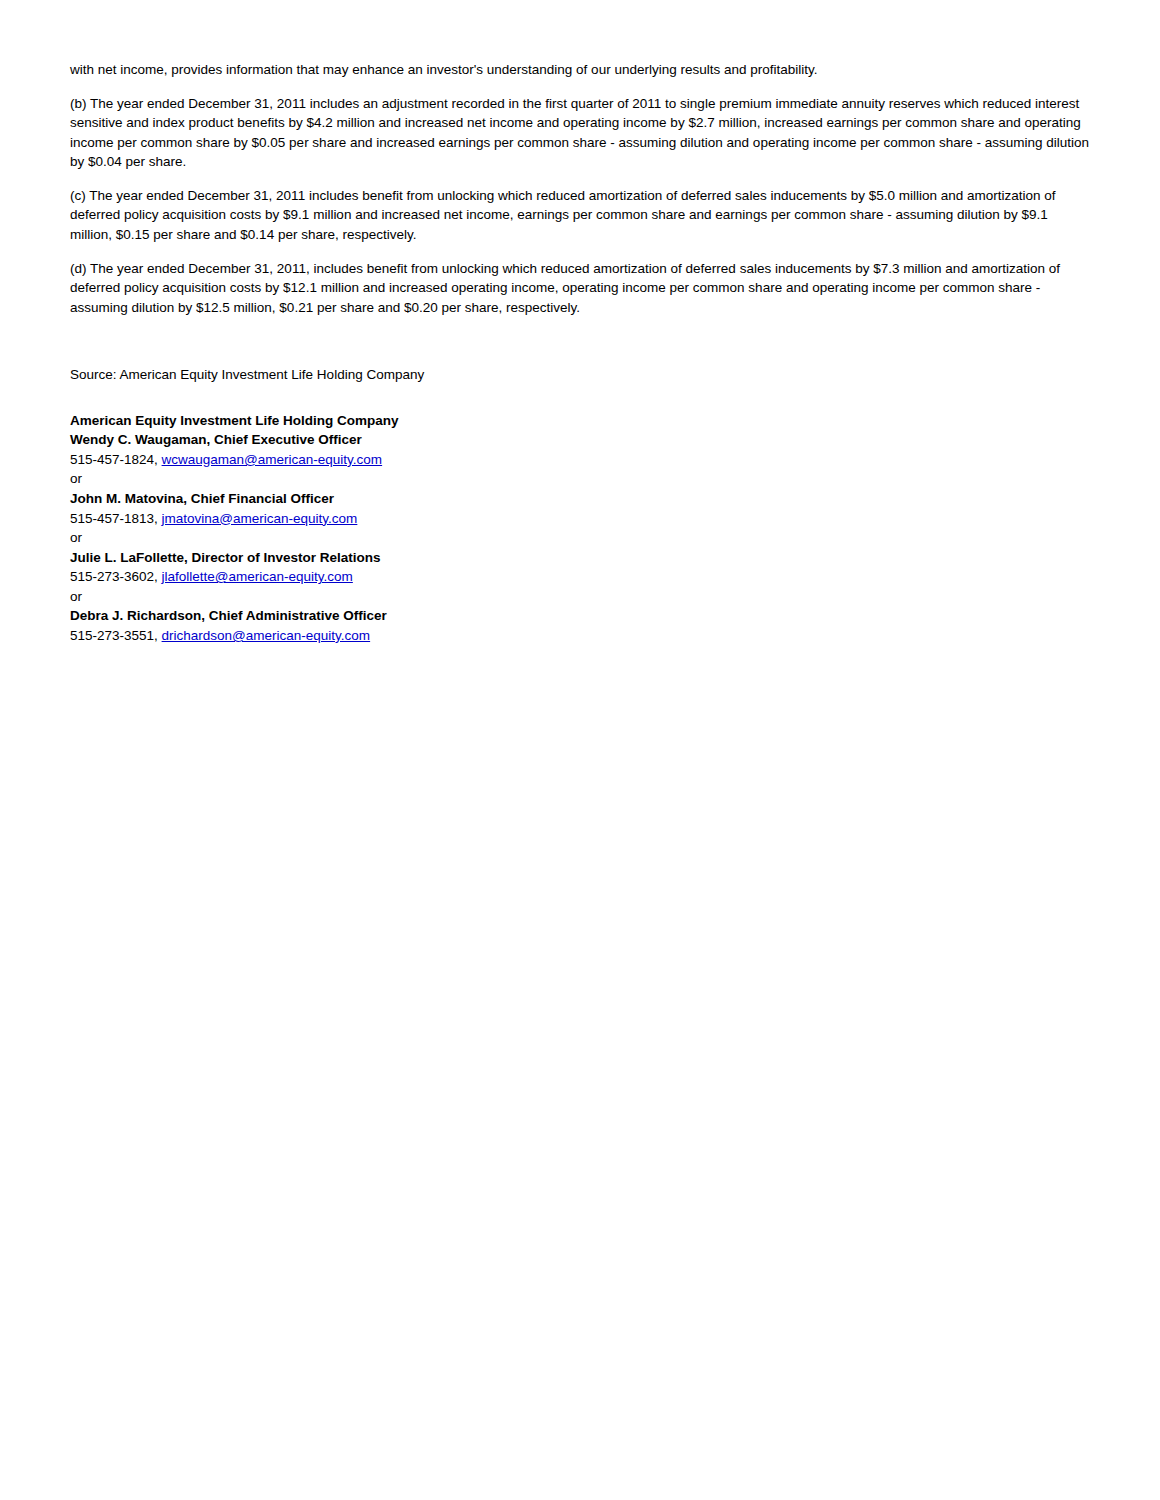with net income, provides information that may enhance an investor's understanding of our underlying results and profitability.
(b) The year ended December 31, 2011 includes an adjustment recorded in the first quarter of 2011 to single premium immediate annuity reserves which reduced interest sensitive and index product benefits by $4.2 million and increased net income and operating income by $2.7 million, increased earnings per common share and operating income per common share by $0.05 per share and increased earnings per common share - assuming dilution and operating income per common share - assuming dilution by $0.04 per share.
(c) The year ended December 31, 2011 includes benefit from unlocking which reduced amortization of deferred sales inducements by $5.0 million and amortization of deferred policy acquisition costs by $9.1 million and increased net income, earnings per common share and earnings per common share - assuming dilution by $9.1 million, $0.15 per share and $0.14 per share, respectively.
(d) The year ended December 31, 2011, includes benefit from unlocking which reduced amortization of deferred sales inducements by $7.3 million and amortization of deferred policy acquisition costs by $12.1 million and increased operating income, operating income per common share and operating income per common share - assuming dilution by $12.5 million, $0.21 per share and $0.20 per share, respectively.
Source: American Equity Investment Life Holding Company
American Equity Investment Life Holding Company
Wendy C. Waugaman, Chief Executive Officer
515-457-1824, wcwaugaman@american-equity.com
or
John M. Matovina, Chief Financial Officer
515-457-1813, jmatovina@american-equity.com
or
Julie L. LaFollette, Director of Investor Relations
515-273-3602, jlafollette@american-equity.com
or
Debra J. Richardson, Chief Administrative Officer
515-273-3551, drichardson@american-equity.com